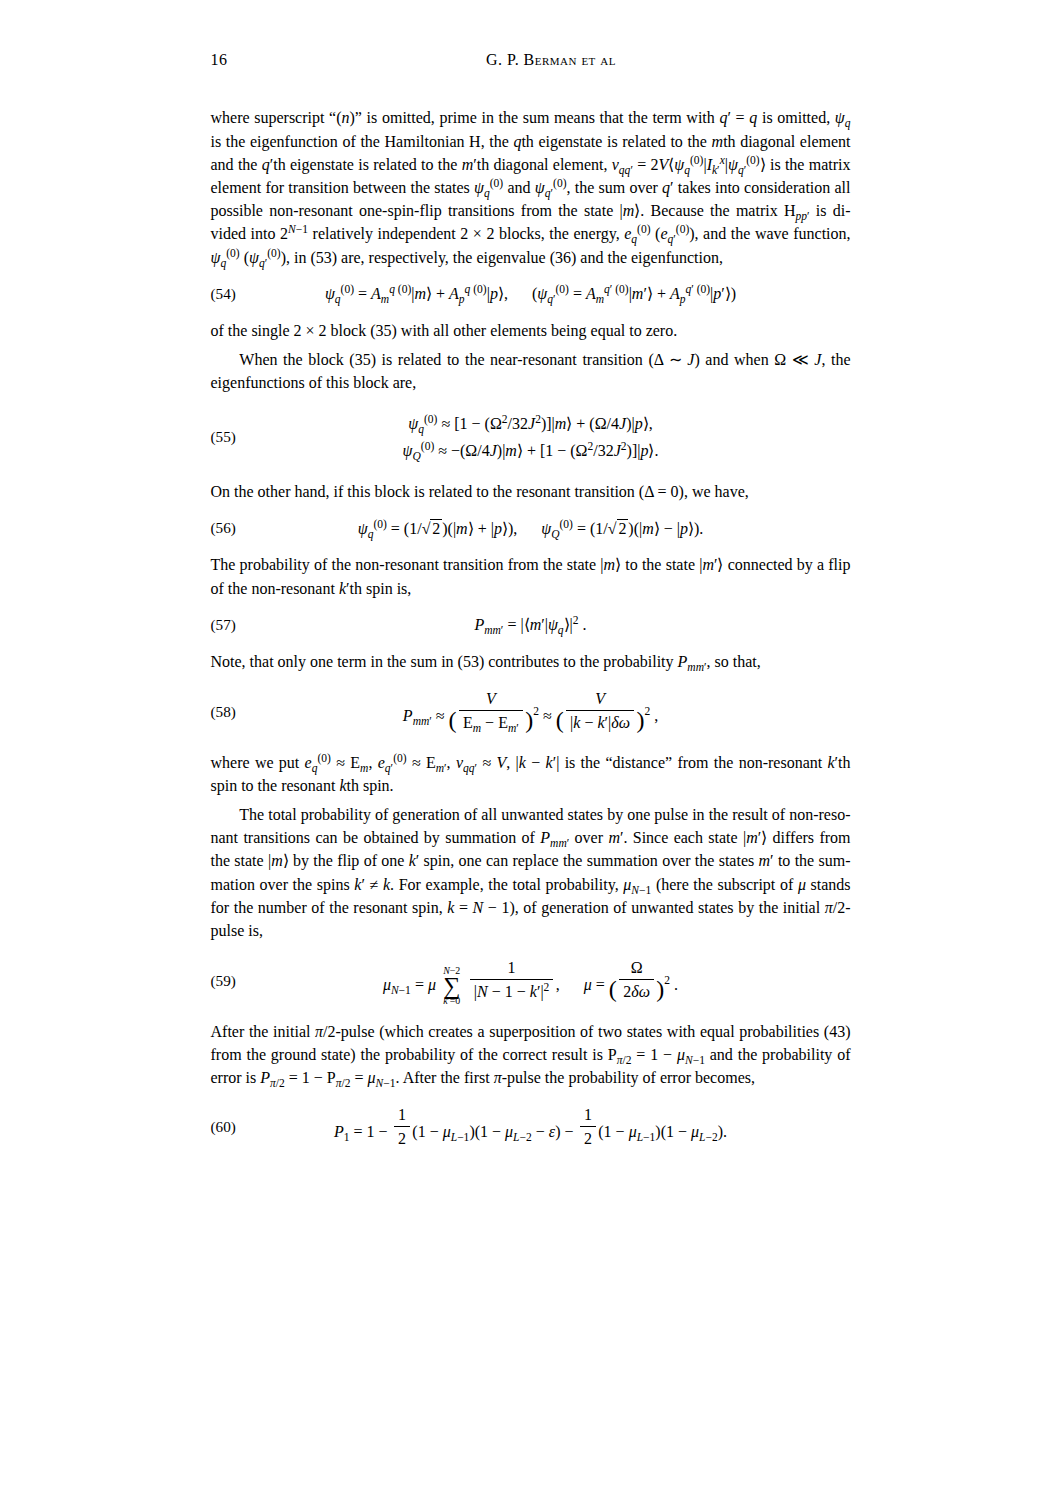16 G. P. Berman et al
where superscript “(n)” is omitted, prime in the sum means that the term with q′ = q is omitted, ψq is the eigenfunction of the Hamiltonian H, the qth eigenstate is related to the mth diagonal element and the q′th eigenstate is related to the m′th diagonal element, vqq′ = 2V⟨ψq(0)|Ik′x|ψq′(0)⟩ is the matrix element for transition between the states ψq(0) and ψq′(0), the sum over q′ takes into consideration all possible non-resonant one-spin-flip transitions from the state |m⟩. Because the matrix Hpp′ is divided into 2N−1 relatively independent 2 × 2 blocks, the energy, eq(0) (eq′(0)), and the wave function, ψq(0) (ψq′(0)), in (53) are, respectively, the eigenvalue (36) and the eigenfunction,
(54) ψq(0) = Amq (0)|m⟩ + Apq (0)|p⟩, (ψq′(0) = Amq′ (0)|m′⟩ + Apq′ (0)|p′⟩)
of the single 2 × 2 block (35) with all other elements being equal to zero.
When the block (35) is related to the near-resonant transition (Δ ∼ J) and when Ω ≪ J, the eigenfunctions of this block are,
(55) ψq(0) ≈ [1 − (Ω2/32J2)]|m⟩ + (Ω/4J)|p⟩, ψQ(0) ≈ −(Ω/4J)|m⟩ + [1 − (Ω2/32J2)]|p⟩.
On the other hand, if this block is related to the resonant transition (Δ = 0), we have,
(56) ψq(0) = (1/√2)(|m⟩ + |p⟩), ψQ(0) = (1/√2)(|m⟩ − |p⟩).
The probability of the non-resonant transition from the state |m⟩ to the state |m′⟩ connected by a flip of the non-resonant k′th spin is,
(57) Pmm′ = |⟨m′|ψq⟩|2 .
Note, that only one term in the sum in (53) contributes to the probability Pmm′, so that,
(58) Pmm′ ≈ (VEm − Em′)2 ≈ (V|k − k′|δω)2 ,
where we put eq(0) ≈ Em, eq′(0) ≈ Em′, vqq′ ≈ V, |k − k′| is the “distance” from the non-resonant k′th spin to the resonant kth spin.
The total probability of generation of all unwanted states by one pulse in the result of non-resonant transitions can be obtained by summation of Pmm′ over m′. Since each state |m′⟩ differs from the state |m⟩ by the flip of one k′ spin, one can replace the summation over the states m′ to the summation over the spins k′ ≠ k. For example, the total probability, μN−1 (here the subscript of μ stands for the number of the resonant spin, k = N − 1), of generation of unwanted states by the initial π/2-pulse is,
(59) μN−1 = μ N−2∑k′=0 1|N − 1 − k′|2, μ = (Ω 2δω)2 .
After the initial π/2-pulse (which creates a superposition of two states with equal probabilities (43) from the ground state) the probability of the correct result is Pπ/2 = 1 − μN−1 and the probability of error is Pπ/2 = 1 − Pπ/2 = μN−1. After the first π-pulse the probability of error becomes,
(60) P1 = 1 − 12(1 − μL−1)(1 − μL−2 − ε) − 12(1 − μL−1)(1 − μL−2).